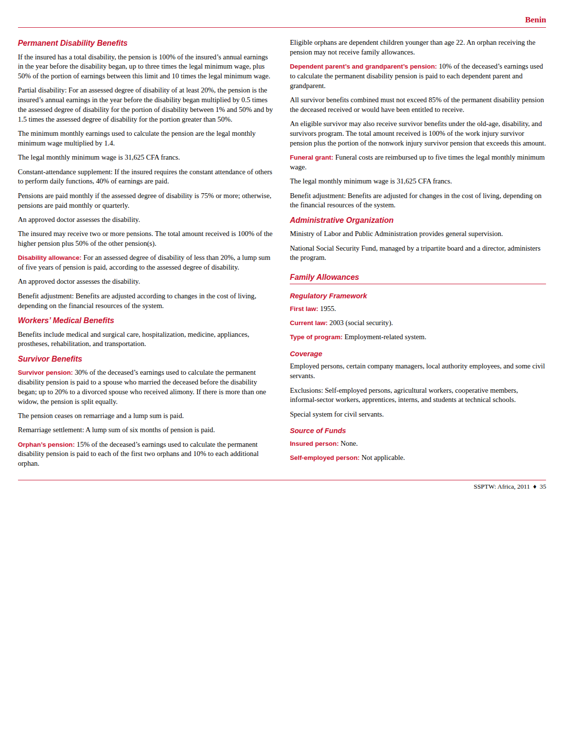Benin
Permanent Disability Benefits
If the insured has a total disability, the pension is 100% of the insured’s annual earnings in the year before the disability began, up to three times the legal minimum wage, plus 50% of the portion of earnings between this limit and 10 times the legal minimum wage.
Partial disability: For an assessed degree of disability of at least 20%, the pension is the insured’s annual earnings in the year before the disability began multiplied by 0.5 times the assessed degree of disability for the portion of disability between 1% and 50% and by 1.5 times the assessed degree of disability for the portion greater than 50%.
The minimum monthly earnings used to calculate the pension are the legal monthly minimum wage multiplied by 1.4.
The legal monthly minimum wage is 31,625 CFA francs.
Constant-attendance supplement: If the insured requires the constant attendance of others to perform daily functions, 40% of earnings are paid.
Pensions are paid monthly if the assessed degree of disability is 75% or more; otherwise, pensions are paid monthly or quarterly.
An approved doctor assesses the disability.
The insured may receive two or more pensions. The total amount received is 100% of the higher pension plus 50% of the other pension(s).
Disability allowance: For an assessed degree of disability of less than 20%, a lump sum of five years of pension is paid, according to the assessed degree of disability.
An approved doctor assesses the disability.
Benefit adjustment: Benefits are adjusted according to changes in the cost of living, depending on the financial resources of the system.
Workers’ Medical Benefits
Benefits include medical and surgical care, hospitalization, medicine, appliances, prostheses, rehabilitation, and transportation.
Survivor Benefits
Survivor pension: 30% of the deceased’s earnings used to calculate the permanent disability pension is paid to a spouse who married the deceased before the disability began; up to 20% to a divorced spouse who received alimony. If there is more than one widow, the pension is split equally.
The pension ceases on remarriage and a lump sum is paid.
Remarriage settlement: A lump sum of six months of pension is paid.
Orphan’s pension: 15% of the deceased’s earnings used to calculate the permanent disability pension is paid to each of the first two orphans and 10% to each additional orphan.
Eligible orphans are dependent children younger than age 22. An orphan receiving the pension may not receive family allowances.
Dependent parent’s and grandparent’s pension: 10% of the deceased’s earnings used to calculate the permanent disability pension is paid to each dependent parent and grandparent.
All survivor benefits combined must not exceed 85% of the permanent disability pension the deceased received or would have been entitled to receive.
An eligible survivor may also receive survivor benefits under the old-age, disability, and survivors program. The total amount received is 100% of the work injury survivor pension plus the portion of the nonwork injury survivor pension that exceeds this amount.
Funeral grant: Funeral costs are reimbursed up to five times the legal monthly minimum wage.
The legal monthly minimum wage is 31,625 CFA francs.
Benefit adjustment: Benefits are adjusted for changes in the cost of living, depending on the financial resources of the system.
Administrative Organization
Ministry of Labor and Public Administration provides general supervision.
National Social Security Fund, managed by a tripartite board and a director, administers the program.
Family Allowances
Regulatory Framework
First law: 1955.
Current law: 2003 (social security).
Type of program: Employment-related system.
Coverage
Employed persons, certain company managers, local authority employees, and some civil servants.
Exclusions: Self-employed persons, agricultural workers, cooperative members, informal-sector workers, apprentices, interns, and students at technical schools.
Special system for civil servants.
Source of Funds
Insured person: None.
Self-employed person: Not applicable.
SSPTW: Africa, 2011 ♦ 35